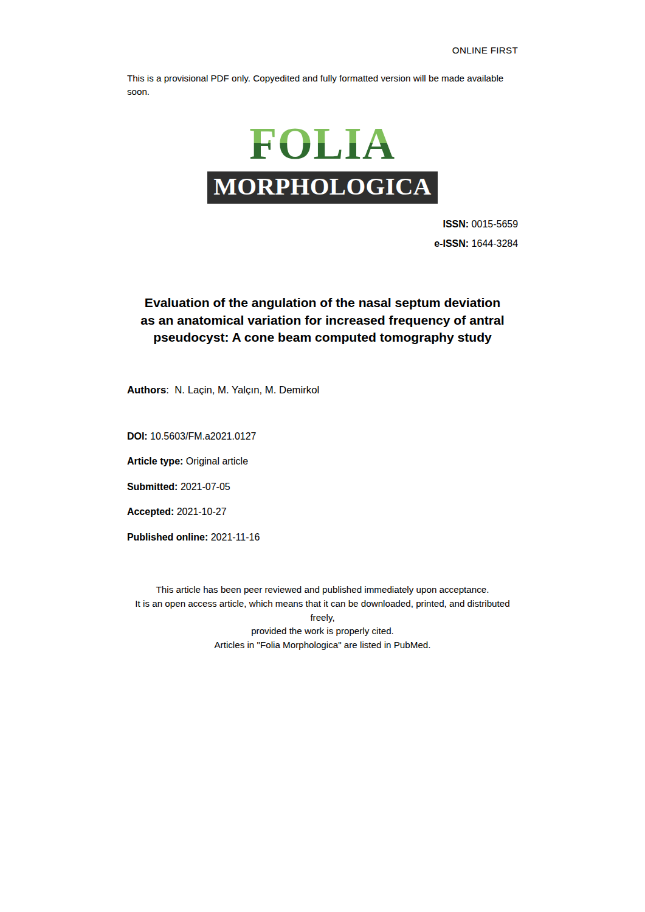ONLINE FIRST
This is a provisional PDF only. Copyedited and fully formatted version will be made available soon.
FOLIA MORPHOLOGICA
ISSN: 0015-5659
e-ISSN: 1644-3284
Evaluation of the angulation of the nasal septum deviation as an anatomical variation for increased frequency of antral pseudocyst: A cone beam computed tomography study
Authors: N. Laçin, M. Yalçın, M. Demirkol
DOI: 10.5603/FM.a2021.0127
Article type: Original article
Submitted: 2021-07-05
Accepted: 2021-10-27
Published online: 2021-11-16
This article has been peer reviewed and published immediately upon acceptance.
It is an open access article, which means that it can be downloaded, printed, and distributed freely,
provided the work is properly cited.
Articles in "Folia Morphologica" are listed in PubMed.